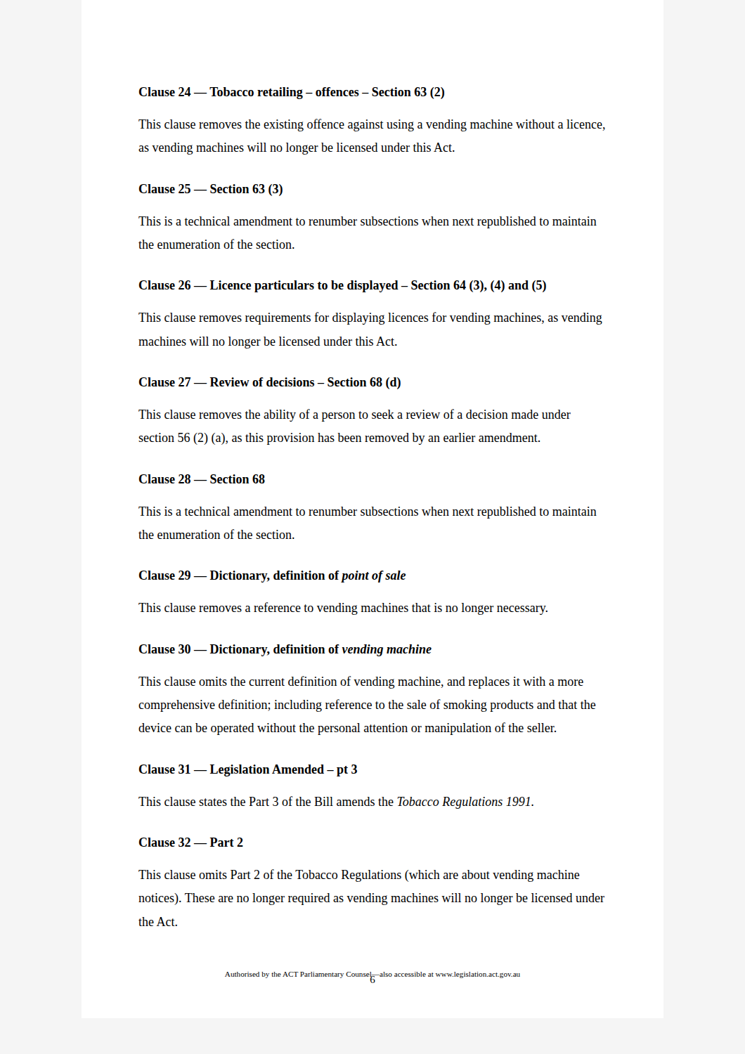Clause 24 — Tobacco retailing – offences – Section 63 (2)
This clause removes the existing offence against using a vending machine without a licence, as vending machines will no longer be licensed under this Act.
Clause 25 — Section 63 (3)
This is a technical amendment to renumber subsections when next republished to maintain the enumeration of the section.
Clause 26 — Licence particulars to be displayed – Section 64 (3), (4) and (5)
This clause removes requirements for displaying licences for vending machines, as vending machines will no longer be licensed under this Act.
Clause 27 — Review of decisions – Section 68 (d)
This clause removes the ability of a person to seek a review of a decision made under section 56 (2) (a), as this provision has been removed by an earlier amendment.
Clause 28 — Section 68
This is a technical amendment to renumber subsections when next republished to maintain the enumeration of the section.
Clause 29 — Dictionary, definition of point of sale
This clause removes a reference to vending machines that is no longer necessary.
Clause 30 — Dictionary, definition of vending machine
This clause omits the current definition of vending machine, and replaces it with a more comprehensive definition; including reference to the sale of smoking products and that the device can be operated without the personal attention or manipulation of the seller.
Clause 31 — Legislation Amended – pt 3
This clause states the Part 3 of the Bill amends the Tobacco Regulations 1991.
Clause 32 — Part 2
This clause omits Part 2 of the Tobacco Regulations (which are about vending machine notices). These are no longer required as vending machines will no longer be licensed under the Act.
Authorised by the ACT Parliamentary Counsel—also accessible at www.legislation.act.gov.au 6